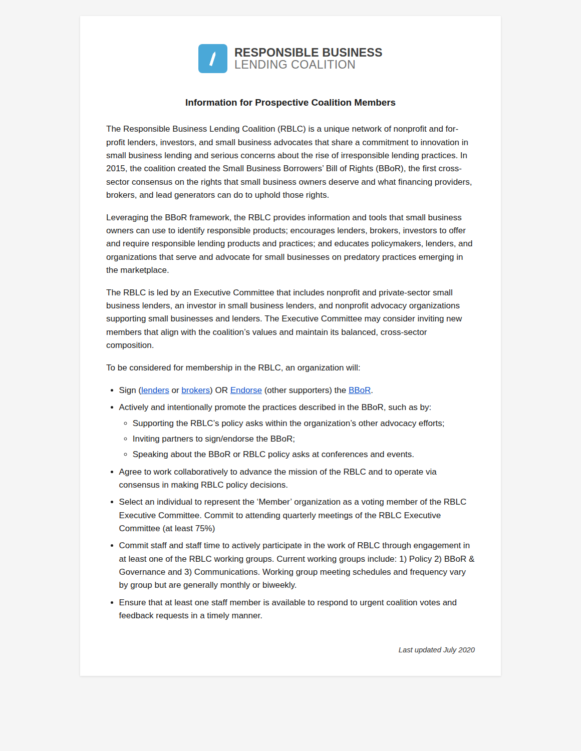Responsible Business
Lending Coalition
Information for Prospective Coalition Members
The Responsible Business Lending Coalition (RBLC) is a unique network of nonprofit and for-profit lenders, investors, and small business advocates that share a commitment to innovation in small business lending and serious concerns about the rise of irresponsible lending practices. In 2015, the coalition created the Small Business Borrowers’ Bill of Rights (BBoR), the first cross-sector consensus on the rights that small business owners deserve and what financing providers, brokers, and lead generators can do to uphold those rights.
Leveraging the BBoR framework, the RBLC provides information and tools that small business owners can use to identify responsible products; encourages lenders, brokers, investors to offer and require responsible lending products and practices; and educates policymakers, lenders, and organizations that serve and advocate for small businesses on predatory practices emerging in the marketplace.
The RBLC is led by an Executive Committee that includes nonprofit and private-sector small business lenders, an investor in small business lenders, and nonprofit advocacy organizations supporting small businesses and lenders. The Executive Committee may consider inviting new members that align with the coalition’s values and maintain its balanced, cross-sector composition.
To be considered for membership in the RBLC, an organization will:
Sign (lenders or brokers) OR Endorse (other supporters) the BBoR.
Actively and intentionally promote the practices described in the BBoR, such as by:
Supporting the RBLC’s policy asks within the organization’s other advocacy efforts;
Inviting partners to sign/endorse the BBoR;
Speaking about the BBoR or RBLC policy asks at conferences and events.
Agree to work collaboratively to advance the mission of the RBLC and to operate via consensus in making RBLC policy decisions.
Select an individual to represent the ‘Member’ organization as a voting member of the RBLC Executive Committee. Commit to attending quarterly meetings of the RBLC Executive Committee (at least 75%)
Commit staff and staff time to actively participate in the work of RBLC through engagement in at least one of the RBLC working groups. Current working groups include: 1) Policy 2) BBoR & Governance and 3) Communications. Working group meeting schedules and frequency vary by group but are generally monthly or biweekly.
Ensure that at least one staff member is available to respond to urgent coalition votes and feedback requests in a timely manner.
Last updated July 2020